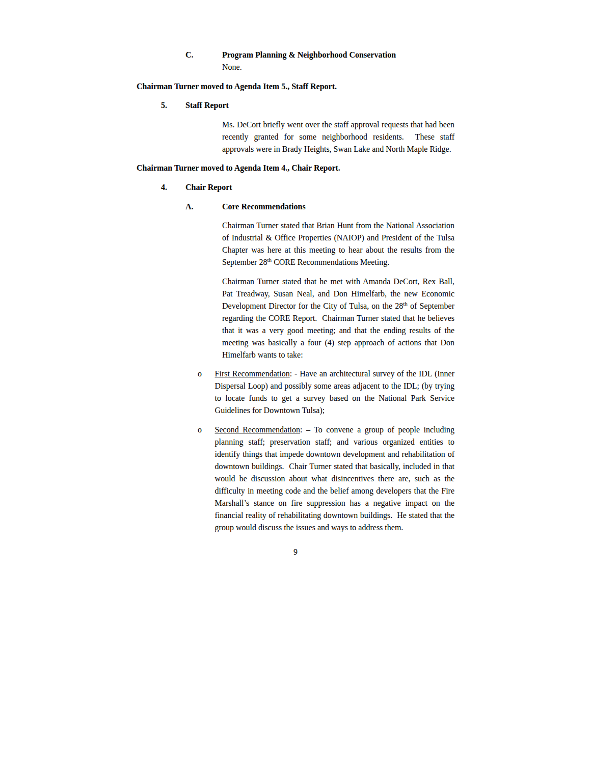C. Program Planning & Neighborhood Conservation
None.
Chairman Turner moved to Agenda Item 5., Staff Report.
5. Staff Report
Ms. DeCort briefly went over the staff approval requests that had been recently granted for some neighborhood residents. These staff approvals were in Brady Heights, Swan Lake and North Maple Ridge.
Chairman Turner moved to Agenda Item 4., Chair Report.
4. Chair Report
A. Core Recommendations
Chairman Turner stated that Brian Hunt from the National Association of Industrial & Office Properties (NAIOP) and President of the Tulsa Chapter was here at this meeting to hear about the results from the September 28th CORE Recommendations Meeting.
Chairman Turner stated that he met with Amanda DeCort, Rex Ball, Pat Treadway, Susan Neal, and Don Himelfarb, the new Economic Development Director for the City of Tulsa, on the 28th of September regarding the CORE Report. Chairman Turner stated that he believes that it was a very good meeting; and that the ending results of the meeting was basically a four (4) step approach of actions that Don Himelfarb wants to take:
o First Recommendation: - Have an architectural survey of the IDL (Inner Dispersal Loop) and possibly some areas adjacent to the IDL; (by trying to locate funds to get a survey based on the National Park Service Guidelines for Downtown Tulsa);
o Second Recommendation: – To convene a group of people including planning staff; preservation staff; and various organized entities to identify things that impede downtown development and rehabilitation of downtown buildings. Chair Turner stated that basically, included in that would be discussion about what disincentives there are, such as the difficulty in meeting code and the belief among developers that the Fire Marshall’s stance on fire suppression has a negative impact on the financial reality of rehabilitating downtown buildings. He stated that the group would discuss the issues and ways to address them.
9